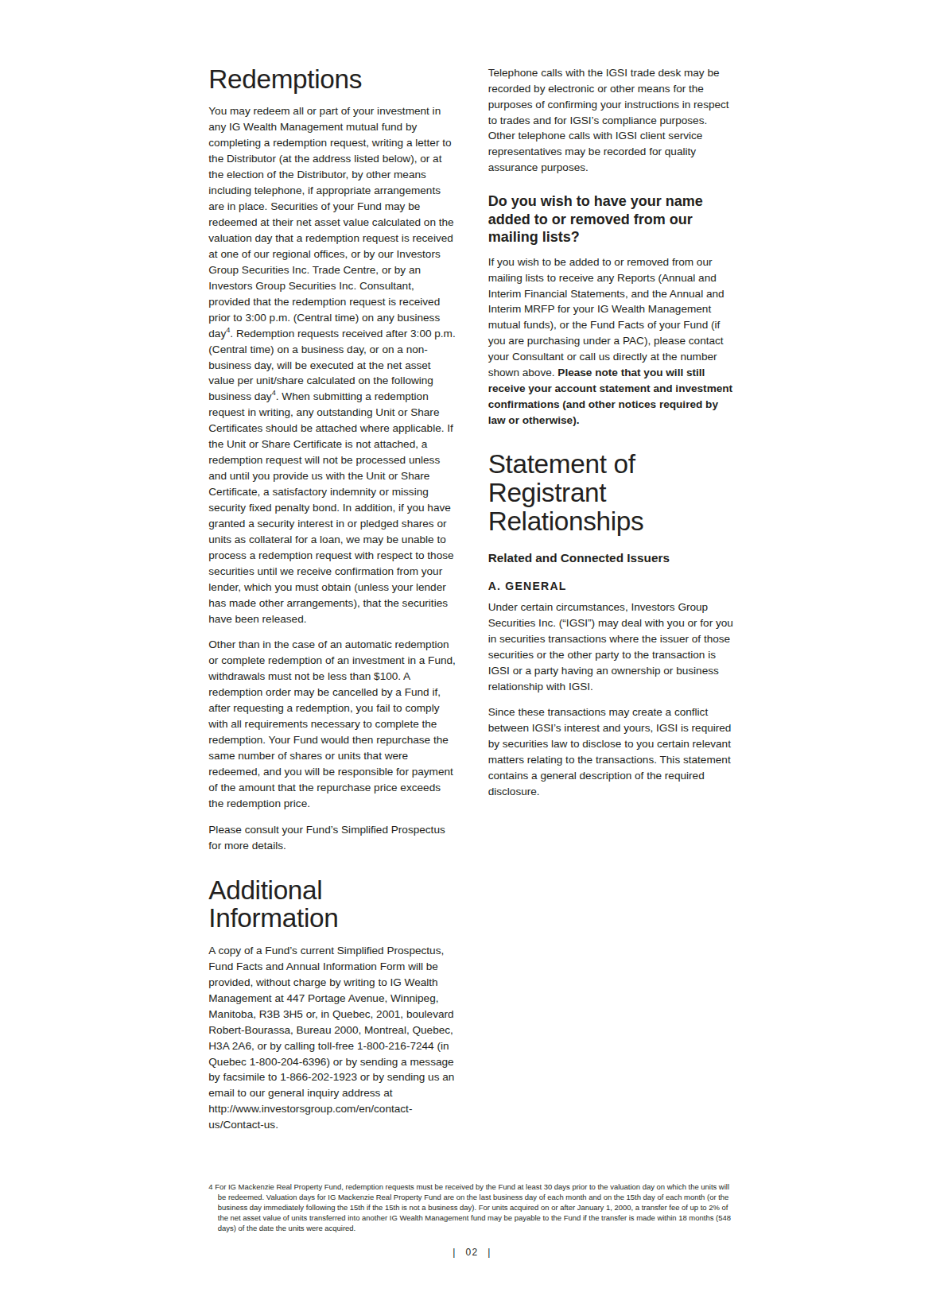Redemptions
You may redeem all or part of your investment in any IG Wealth Management mutual fund by completing a redemption request, writing a letter to the Distributor (at the address listed below), or at the election of the Distributor, by other means including telephone, if appropriate arrangements are in place. Securities of your Fund may be redeemed at their net asset value calculated on the valuation day that a redemption request is received at one of our regional offices, or by our Investors Group Securities Inc. Trade Centre, or by an Investors Group Securities Inc. Consultant, provided that the redemption request is received prior to 3:00 p.m. (Central time) on any business day4. Redemption requests received after 3:00 p.m. (Central time) on a business day, or on a non-business day, will be executed at the net asset value per unit/share calculated on the following business day4. When submitting a redemption request in writing, any outstanding Unit or Share Certificates should be attached where applicable. If the Unit or Share Certificate is not attached, a redemption request will not be processed unless and until you provide us with the Unit or Share Certificate, a satisfactory indemnity or missing security fixed penalty bond. In addition, if you have granted a security interest in or pledged shares or units as collateral for a loan, we may be unable to process a redemption request with respect to those securities until we receive confirmation from your lender, which you must obtain (unless your lender has made other arrangements), that the securities have been released.
Other than in the case of an automatic redemption or complete redemption of an investment in a Fund, withdrawals must not be less than $100. A redemption order may be cancelled by a Fund if, after requesting a redemption, you fail to comply with all requirements necessary to complete the redemption. Your Fund would then repurchase the same number of shares or units that were redeemed, and you will be responsible for payment of the amount that the repurchase price exceeds the redemption price.
Please consult your Fund’s Simplified Prospectus for more details.
Additional Information
A copy of a Fund’s current Simplified Prospectus, Fund Facts and Annual Information Form will be provided, without charge by writing to IG Wealth Management at 447 Portage Avenue, Winnipeg, Manitoba, R3B 3H5 or, in Quebec, 2001, boulevard Robert-Bourassa, Bureau 2000, Montreal, Quebec, H3A 2A6, or by calling toll-free 1-800-216-7244 (in Quebec 1-800-204-6396) or by sending a message by facsimile to 1-866-202-1923 or by sending us an email to our general inquiry address at http://www.investorsgroup.com/en/contact-us/Contact-us.
Telephone calls with the IGSI trade desk may be recorded by electronic or other means for the purposes of confirming your instructions in respect to trades and for IGSI’s compliance purposes. Other telephone calls with IGSI client service representatives may be recorded for quality assurance purposes.
Do you wish to have your name added to or removed from our mailing lists?
If you wish to be added to or removed from our mailing lists to receive any Reports (Annual and Interim Financial Statements, and the Annual and Interim MRFP for your IG Wealth Management mutual funds), or the Fund Facts of your Fund (if you are purchasing under a PAC), please contact your Consultant or call us directly at the number shown above. Please note that you will still receive your account statement and investment confirmations (and other notices required by law or otherwise).
Statement of Registrant Relationships
Related and Connected Issuers
A. GENERAL
Under certain circumstances, Investors Group Securities Inc. (“IGSI”) may deal with you or for you in securities transactions where the issuer of those securities or the other party to the transaction is IGSI or a party having an ownership or business relationship with IGSI.
Since these transactions may create a conflict between IGSI’s interest and yours, IGSI is required by securities law to disclose to you certain relevant matters relating to the transactions. This statement contains a general description of the required disclosure.
4 For IG Mackenzie Real Property Fund, redemption requests must be received by the Fund at least 30 days prior to the valuation day on which the units will be redeemed. Valuation days for IG Mackenzie Real Property Fund are on the last business day of each month and on the 15th day of each month (or the business day immediately following the 15th if the 15th is not a business day). For units acquired on or after January 1, 2000, a transfer fee of up to 2% of the net asset value of units transferred into another IG Wealth Management fund may be payable to the Fund if the transfer is made within 18 months (548 days) of the date the units were acquired.
|02|